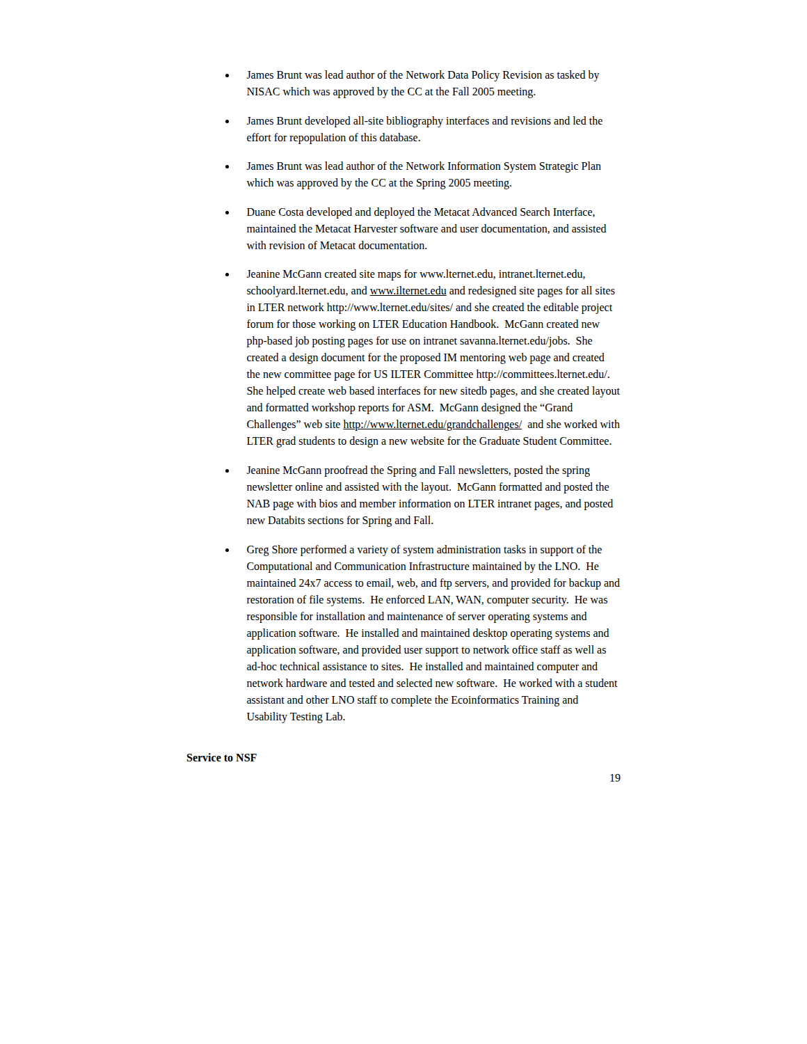James Brunt was lead author of the Network Data Policy Revision as tasked by NISAC which was approved by the CC at the Fall 2005 meeting.
James Brunt developed all-site bibliography interfaces and revisions and led the effort for repopulation of this database.
James Brunt was lead author of the Network Information System Strategic Plan which was approved by the CC at the Spring 2005 meeting.
Duane Costa developed and deployed the Metacat Advanced Search Interface, maintained the Metacat Harvester software and user documentation, and assisted with revision of Metacat documentation.
Jeanine McGann created site maps for www.lternet.edu, intranet.lternet.edu, schoolyard.lternet.edu, and www.ilternet.edu and redesigned site pages for all sites in LTER network http://www.lternet.edu/sites/ and she created the editable project forum for those working on LTER Education Handbook. McGann created new php-based job posting pages for use on intranet savanna.lternet.edu/jobs. She created a design document for the proposed IM mentoring web page and created the new committee page for US ILTER Committee http://committees.lternet.edu/. She helped create web based interfaces for new sitedb pages, and she created layout and formatted workshop reports for ASM. McGann designed the “Grand Challenges” web site http://www.lternet.edu/grandchallenges/ and she worked with LTER grad students to design a new website for the Graduate Student Committee.
Jeanine McGann proofread the Spring and Fall newsletters, posted the spring newsletter online and assisted with the layout. McGann formatted and posted the NAB page with bios and member information on LTER intranet pages, and posted new Databits sections for Spring and Fall.
Greg Shore performed a variety of system administration tasks in support of the Computational and Communication Infrastructure maintained by the LNO. He maintained 24x7 access to email, web, and ftp servers, and provided for backup and restoration of file systems. He enforced LAN, WAN, computer security. He was responsible for installation and maintenance of server operating systems and application software. He installed and maintained desktop operating systems and application software, and provided user support to network office staff as well as ad-hoc technical assistance to sites. He installed and maintained computer and network hardware and tested and selected new software. He worked with a student assistant and other LNO staff to complete the Ecoinformatics Training and Usability Testing Lab.
Service to NSF
19